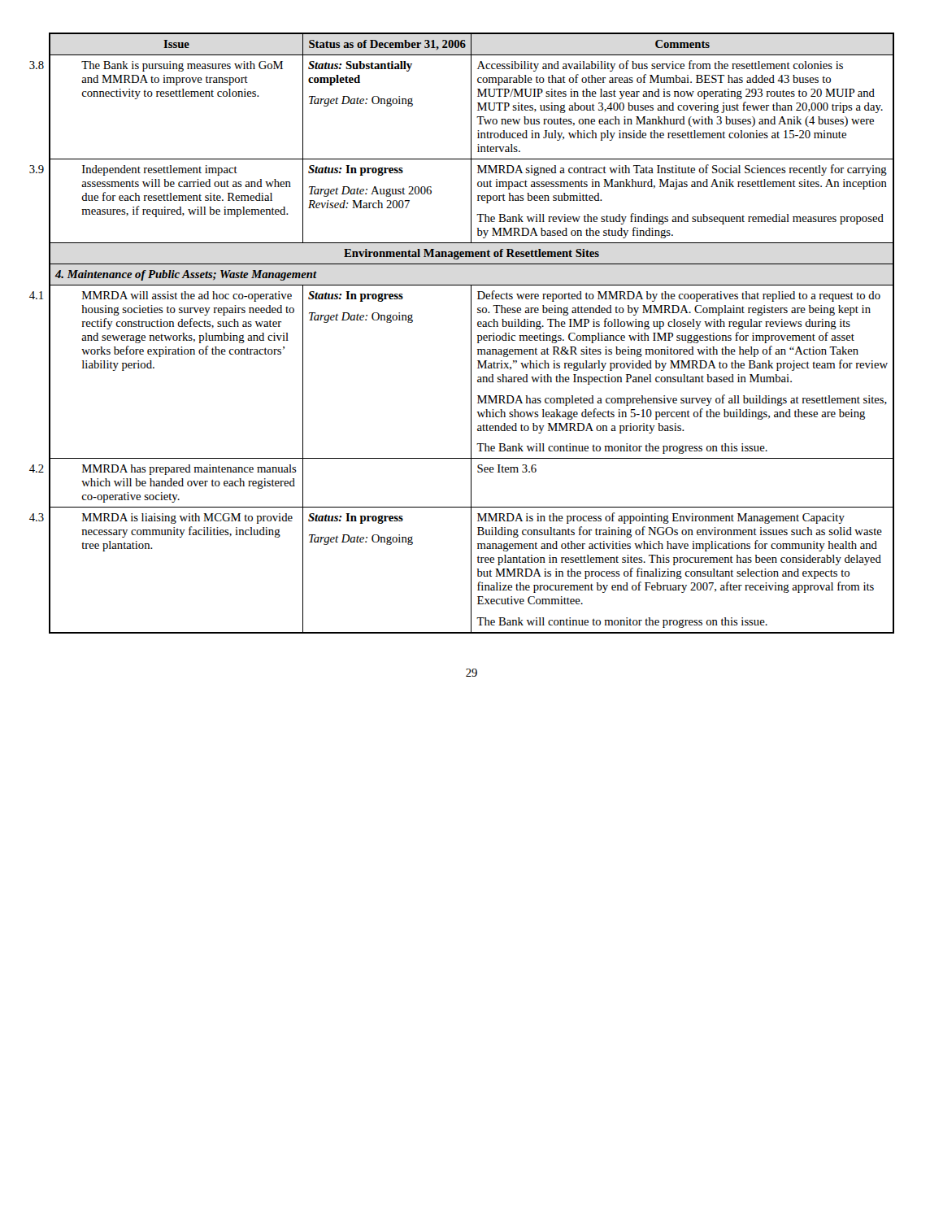| Issue | Status as of December 31, 2006 | Comments |
| --- | --- | --- |
| 3.8 The Bank is pursuing measures with GoM and MMRDA to improve transport connectivity to resettlement colonies. | Status: Substantially completed Target Date: Ongoing | Accessibility and availability of bus service from the resettlement colonies is comparable to that of other areas of Mumbai. BEST has added 43 buses to MUTP/MUIP sites in the last year and is now operating 293 routes to 20 MUIP and MUTP sites, using about 3,400 buses and covering just fewer than 20,000 trips a day. Two new bus routes, one each in Mankhurd (with 3 buses) and Anik (4 buses) were introduced in July, which ply inside the resettlement colonies at 15-20 minute intervals. |
| 3.9 Independent resettlement impact assessments will be carried out as and when due for each resettlement site. Remedial measures, if required, will be implemented. | Status: In progress Target Date: August 2006 Revised: March 2007 | MMRDA signed a contract with Tata Institute of Social Sciences recently for carrying out impact assessments in Mankhurd, Majas and Anik resettlement sites. An inception report has been submitted. The Bank will review the study findings and subsequent remedial measures proposed by MMRDA based on the study findings. |
| Environmental Management of Resettlement Sites |
| 4. Maintenance of Public Assets; Waste Management |
| 4.1 MMRDA will assist the ad hoc co-operative housing societies to survey repairs needed to rectify construction defects, such as water and sewerage networks, plumbing and civil works before expiration of the contractors’ liability period. | Status: In progress Target Date: Ongoing | Defects were reported to MMRDA by the cooperatives that replied to a request to do so. These are being attended to by MMRDA. Complaint registers are being kept in each building. The IMP is following up closely with regular reviews during its periodic meetings. Compliance with IMP suggestions for improvement of asset management at R&R sites is being monitored with the help of an “Action Taken Matrix,” which is regularly provided by MMRDA to the Bank project team for review and shared with the Inspection Panel consultant based in Mumbai. MMRDA has completed a comprehensive survey of all buildings at resettlement sites, which shows leakage defects in 5-10 percent of the buildings, and these are being attended to by MMRDA on a priority basis. The Bank will continue to monitor the progress on this issue. |
| 4.2 MMRDA has prepared maintenance manuals which will be handed over to each registered co-operative society. | | See Item 3.6 |
| 4.3 MMRDA is liaising with MCGM to provide necessary community facilities, including tree plantation. | Status: In progress Target Date: Ongoing | MMRDA is in the process of appointing Environment Management Capacity Building consultants for training of NGOs on environment issues such as solid waste management and other activities which have implications for community health and tree plantation in resettlement sites. This procurement has been considerably delayed but MMRDA is in the process of finalizing consultant selection and expects to finalize the procurement by end of February 2007, after receiving approval from its Executive Committee. The Bank will continue to monitor the progress on this issue. |
29